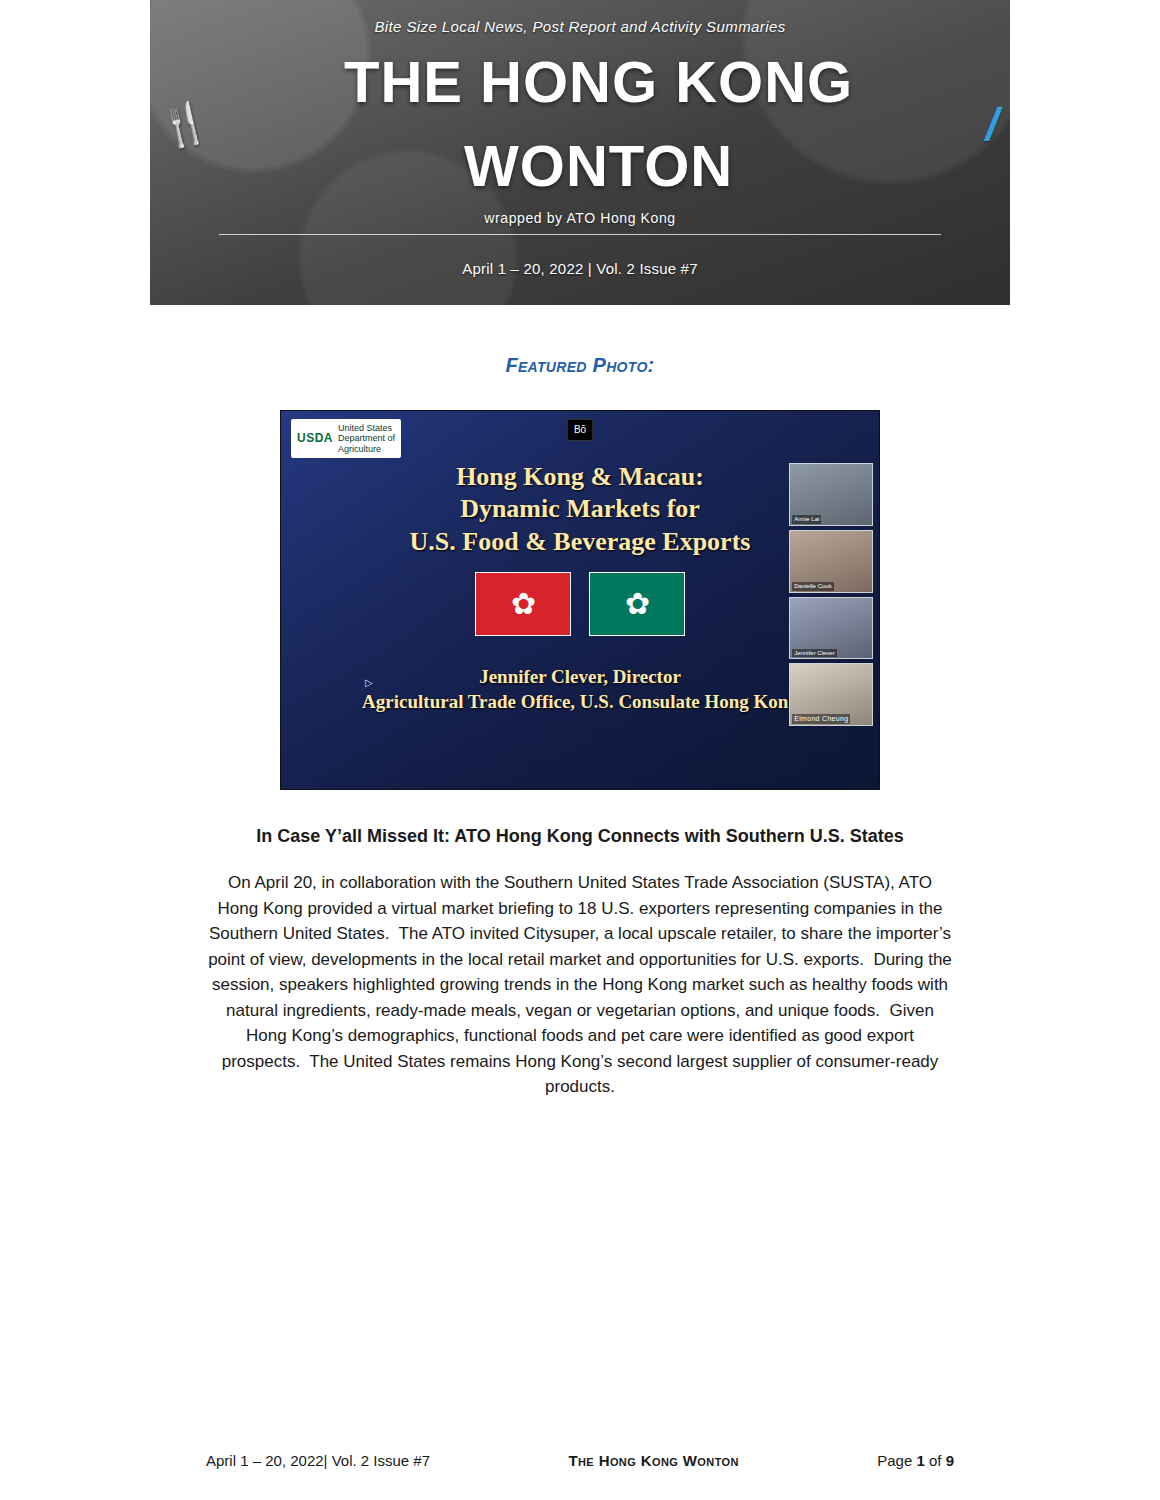Bite Size Local News, Post Report and Activity Summaries
🍴
The Hong Kong Wonton
/
wrapped by ATO Hong Kong
April 1 – 20, 2022 | Vol. 2 Issue #7
Featured Photo:
USDA United States
Department of
Agriculture
Bō
Hong Kong & Macau:
Dynamic Markets for
U.S. Food & Beverage Exports
✿
✿
Jennifer Clever, Director
Agricultural Trade Office, U.S. Consulate Hong Kong
Annie Lai
Danielle Cook
Jennifer Clever
Elmond Cheung
▷
In Case Y’all Missed It: ATO Hong Kong Connects with Southern U.S. States
On April 20, in collaboration with the Southern United States Trade Association (SUSTA), ATO Hong Kong provided a virtual market briefing to 18 U.S. exporters representing companies in the Southern United States. The ATO invited Citysuper, a local upscale retailer, to share the importer’s point of view, developments in the local retail market and opportunities for U.S. exports. During the session, speakers highlighted growing trends in the Hong Kong market such as healthy foods with natural ingredients, ready-made meals, vegan or vegetarian options, and unique foods. Given Hong Kong’s demographics, functional foods and pet care were identified as good export prospects. The United States remains Hong Kong’s second largest supplier of consumer-ready products.
April 1 – 20, 2022| Vol. 2 Issue #7
The Hong Kong Wonton
Page 1 of 9